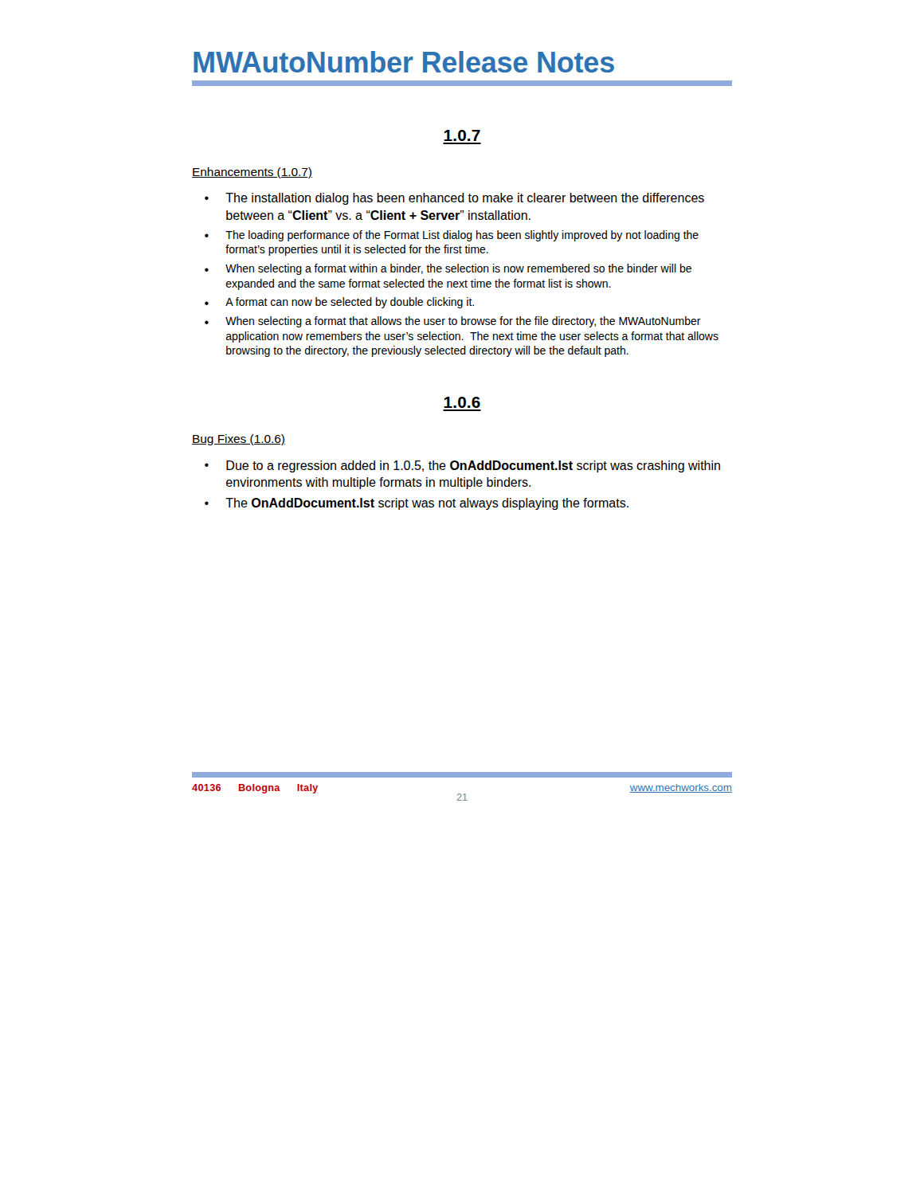MWAutoNumber Release Notes
1.0.7
Enhancements (1.0.7)
The installation dialog has been enhanced to make it clearer between the differences between a “Client” vs. a “Client + Server” installation.
The loading performance of the Format List dialog has been slightly improved by not loading the format’s properties until it is selected for the first time.
When selecting a format within a binder, the selection is now remembered so the binder will be expanded and the same format selected the next time the format list is shown.
A format can now be selected by double clicking it.
When selecting a format that allows the user to browse for the file directory, the MWAutoNumber application now remembers the user’s selection. The next time the user selects a format that allows browsing to the directory, the previously selected directory will be the default path.
1.0.6
Bug Fixes (1.0.6)
Due to a regression added in 1.0.5, the OnAddDocument.lst script was crashing within environments with multiple formats in multiple binders.
The OnAddDocument.lst script was not always displaying the formats.
40136 Bologna Italy
www.mechworks.com
21